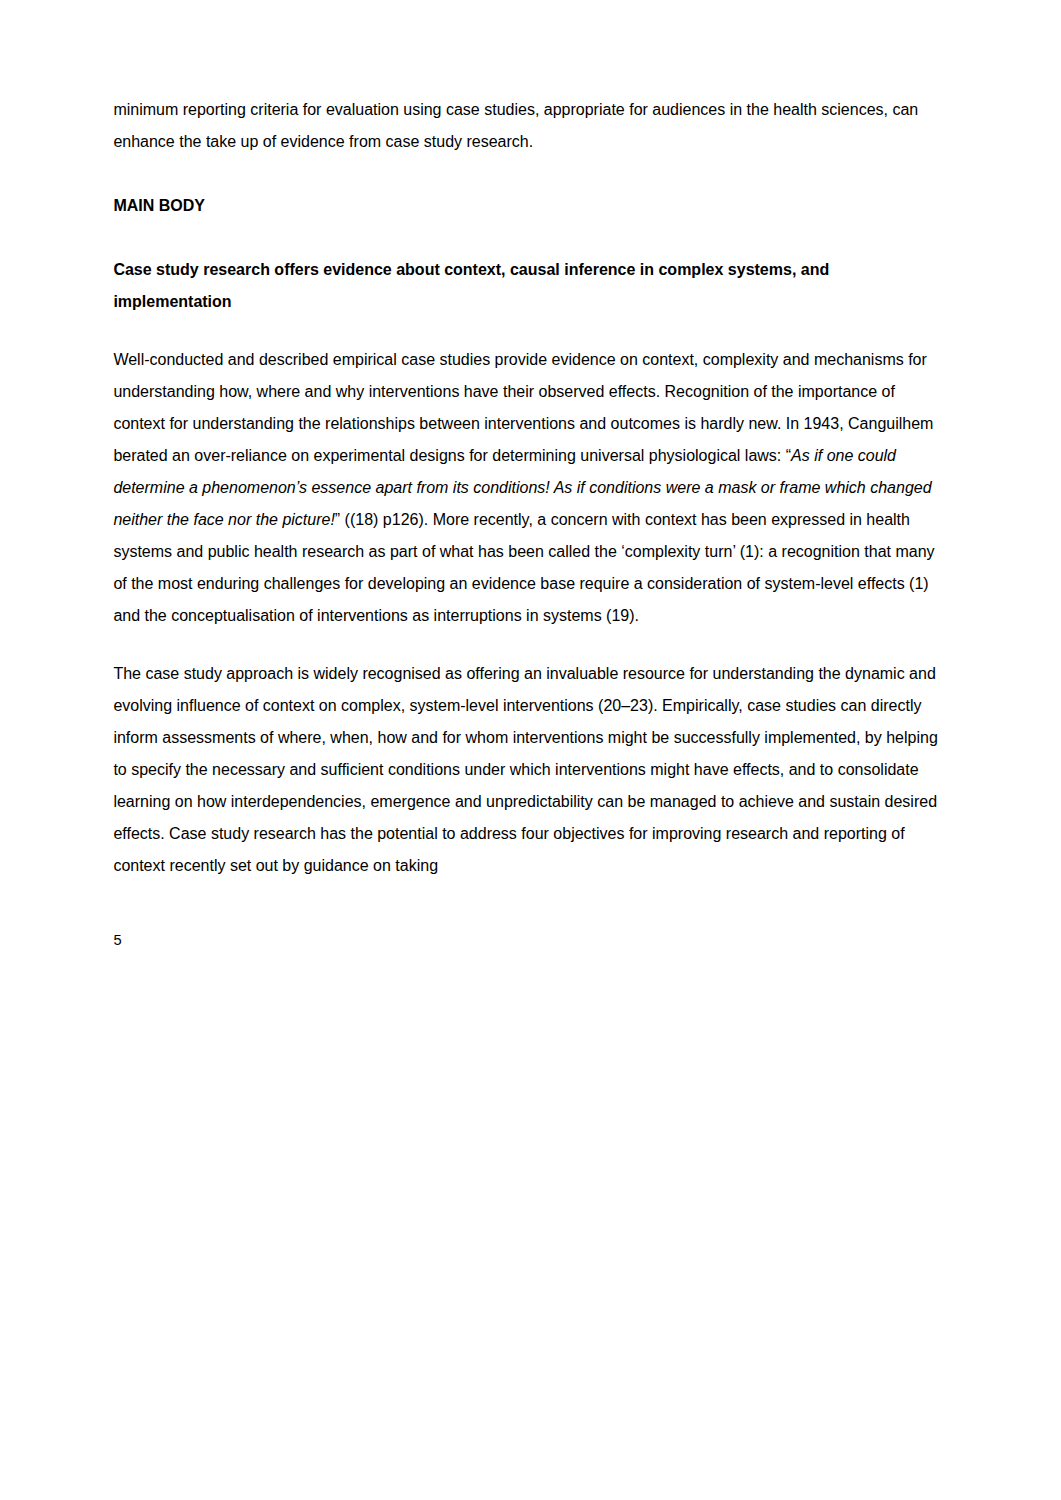minimum reporting criteria for evaluation using case studies, appropriate for audiences in the health sciences, can enhance the take up of evidence from case study research.
MAIN BODY
Case study research offers evidence about context, causal inference in complex systems, and implementation
Well-conducted and described empirical case studies provide evidence on context, complexity and mechanisms for understanding how, where and why interventions have their observed effects. Recognition of the importance of context for understanding the relationships between interventions and outcomes is hardly new. In 1943, Canguilhem berated an over-reliance on experimental designs for determining universal physiological laws: “As if one could determine a phenomenon’s essence apart from its conditions! As if conditions were a mask or frame which changed neither the face nor the picture!” ((18) p126). More recently, a concern with context has been expressed in health systems and public health research as part of what has been called the ‘complexity turn’ (1): a recognition that many of the most enduring challenges for developing an evidence base require a consideration of system-level effects (1) and the conceptualisation of interventions as interruptions in systems (19).
The case study approach is widely recognised as offering an invaluable resource for understanding the dynamic and evolving influence of context on complex, system-level interventions (20–23). Empirically, case studies can directly inform assessments of where, when, how and for whom interventions might be successfully implemented, by helping to specify the necessary and sufficient conditions under which interventions might have effects, and to consolidate learning on how interdependencies, emergence and unpredictability can be managed to achieve and sustain desired effects. Case study research has the potential to address four objectives for improving research and reporting of context recently set out by guidance on taking
5